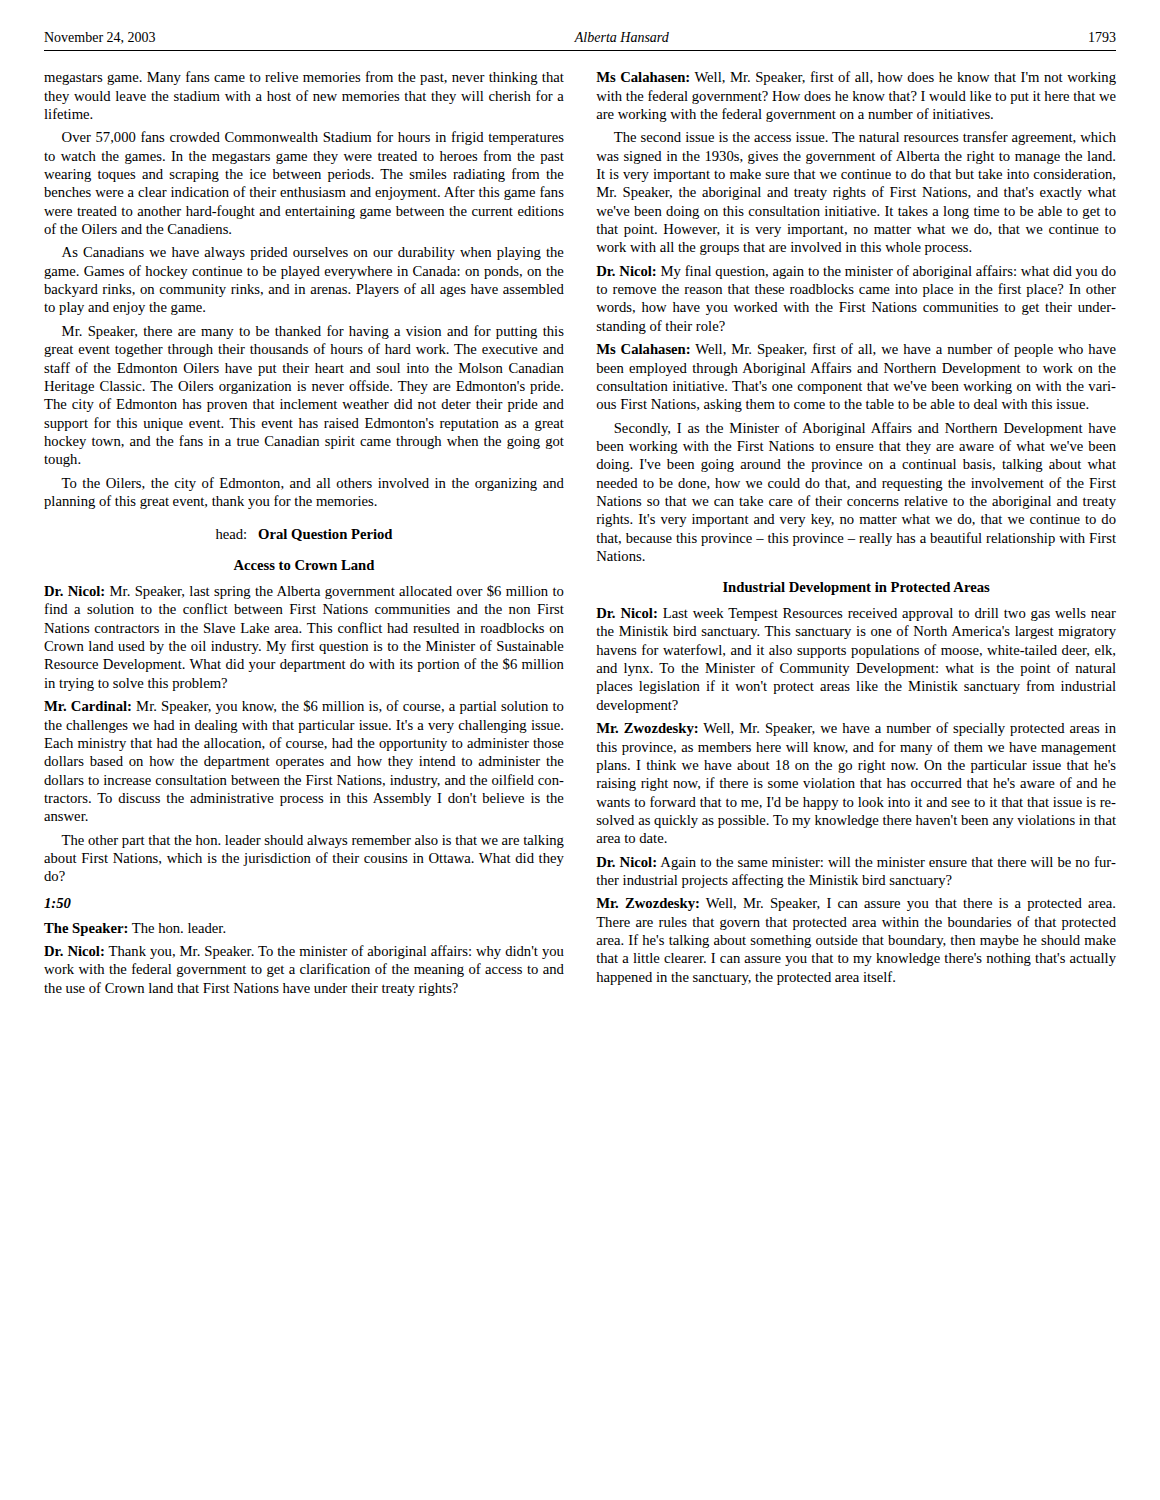November 24, 2003 Alberta Hansard 1793
megastars game. Many fans came to relive memories from the past, never thinking that they would leave the stadium with a host of new memories that they will cherish for a lifetime.
Over 57,000 fans crowded Commonwealth Stadium for hours in frigid temperatures to watch the games. In the megastars game they were treated to heroes from the past wearing toques and scraping the ice between periods. The smiles radiating from the benches were a clear indication of their enthusiasm and enjoyment. After this game fans were treated to another hard-fought and entertaining game between the current editions of the Oilers and the Canadiens.
As Canadians we have always prided ourselves on our durability when playing the game. Games of hockey continue to be played everywhere in Canada: on ponds, on the backyard rinks, on community rinks, and in arenas. Players of all ages have assembled to play and enjoy the game.
Mr. Speaker, there are many to be thanked for having a vision and for putting this great event together through their thousands of hours of hard work. The executive and staff of the Edmonton Oilers have put their heart and soul into the Molson Canadian Heritage Classic. The Oilers organization is never offside. They are Edmonton's pride. The city of Edmonton has proven that inclement weather did not deter their pride and support for this unique event. This event has raised Edmonton's reputation as a great hockey town, and the fans in a true Canadian spirit came through when the going got tough.
To the Oilers, the city of Edmonton, and all others involved in the organizing and planning of this great event, thank you for the memories.
head: Oral Question Period
Access to Crown Land
Dr. Nicol: Mr. Speaker, last spring the Alberta government allocated over $6 million to find a solution to the conflict between First Nations communities and the non First Nations contractors in the Slave Lake area. This conflict had resulted in roadblocks on Crown land used by the oil industry. My first question is to the Minister of Sustainable Resource Development. What did your department do with its portion of the $6 million in trying to solve this problem?
Mr. Cardinal: Mr. Speaker, you know, the $6 million is, of course, a partial solution to the challenges we had in dealing with that particular issue. It's a very challenging issue. Each ministry that had the allocation, of course, had the opportunity to administer those dollars based on how the department operates and how they intend to administer the dollars to increase consultation between the First Nations, industry, and the oilfield contractors. To discuss the administrative process in this Assembly I don't believe is the answer.
The other part that the hon. leader should always remember also is that we are talking about First Nations, which is the jurisdiction of their cousins in Ottawa. What did they do?
1:50
The Speaker: The hon. leader.
Dr. Nicol: Thank you, Mr. Speaker. To the minister of aboriginal affairs: why didn't you work with the federal government to get a clarification of the meaning of access to and the use of Crown land that First Nations have under their treaty rights?
Ms Calahasen: Well, Mr. Speaker, first of all, how does he know that I'm not working with the federal government? How does he know that? I would like to put it here that we are working with the federal government on a number of initiatives.
The second issue is the access issue. The natural resources transfer agreement, which was signed in the 1930s, gives the government of Alberta the right to manage the land. It is very important to make sure that we continue to do that but take into consideration, Mr. Speaker, the aboriginal and treaty rights of First Nations, and that's exactly what we've been doing on this consultation initiative. It takes a long time to be able to get to that point. However, it is very important, no matter what we do, that we continue to work with all the groups that are involved in this whole process.
Dr. Nicol: My final question, again to the minister of aboriginal affairs: what did you do to remove the reason that these roadblocks came into place in the first place? In other words, how have you worked with the First Nations communities to get their understanding of their role?
Ms Calahasen: Well, Mr. Speaker, first of all, we have a number of people who have been employed through Aboriginal Affairs and Northern Development to work on the consultation initiative. That's one component that we've been working on with the various First Nations, asking them to come to the table to be able to deal with this issue.
Secondly, I as the Minister of Aboriginal Affairs and Northern Development have been working with the First Nations to ensure that they are aware of what we've been doing. I've been going around the province on a continual basis, talking about what needed to be done, how we could do that, and requesting the involvement of the First Nations so that we can take care of their concerns relative to the aboriginal and treaty rights. It's very important and very key, no matter what we do, that we continue to do that, because this province – this province – really has a beautiful relationship with First Nations.
Industrial Development in Protected Areas
Dr. Nicol: Last week Tempest Resources received approval to drill two gas wells near the Ministik bird sanctuary. This sanctuary is one of North America's largest migratory havens for waterfowl, and it also supports populations of moose, white-tailed deer, elk, and lynx. To the Minister of Community Development: what is the point of natural places legislation if it won't protect areas like the Ministik sanctuary from industrial development?
Mr. Zwozdesky: Well, Mr. Speaker, we have a number of specially protected areas in this province, as members here will know, and for many of them we have management plans. I think we have about 18 on the go right now. On the particular issue that he's raising right now, if there is some violation that has occurred that he's aware of and he wants to forward that to me, I'd be happy to look into it and see to it that that issue is resolved as quickly as possible. To my knowledge there haven't been any violations in that area to date.
Dr. Nicol: Again to the same minister: will the minister ensure that there will be no further industrial projects affecting the Ministik bird sanctuary?
Mr. Zwozdesky: Well, Mr. Speaker, I can assure you that there is a protected area. There are rules that govern that protected area within the boundaries of that protected area. If he's talking about something outside that boundary, then maybe he should make that a little clearer. I can assure you that to my knowledge there's nothing that's actually happened in the sanctuary, the protected area itself.